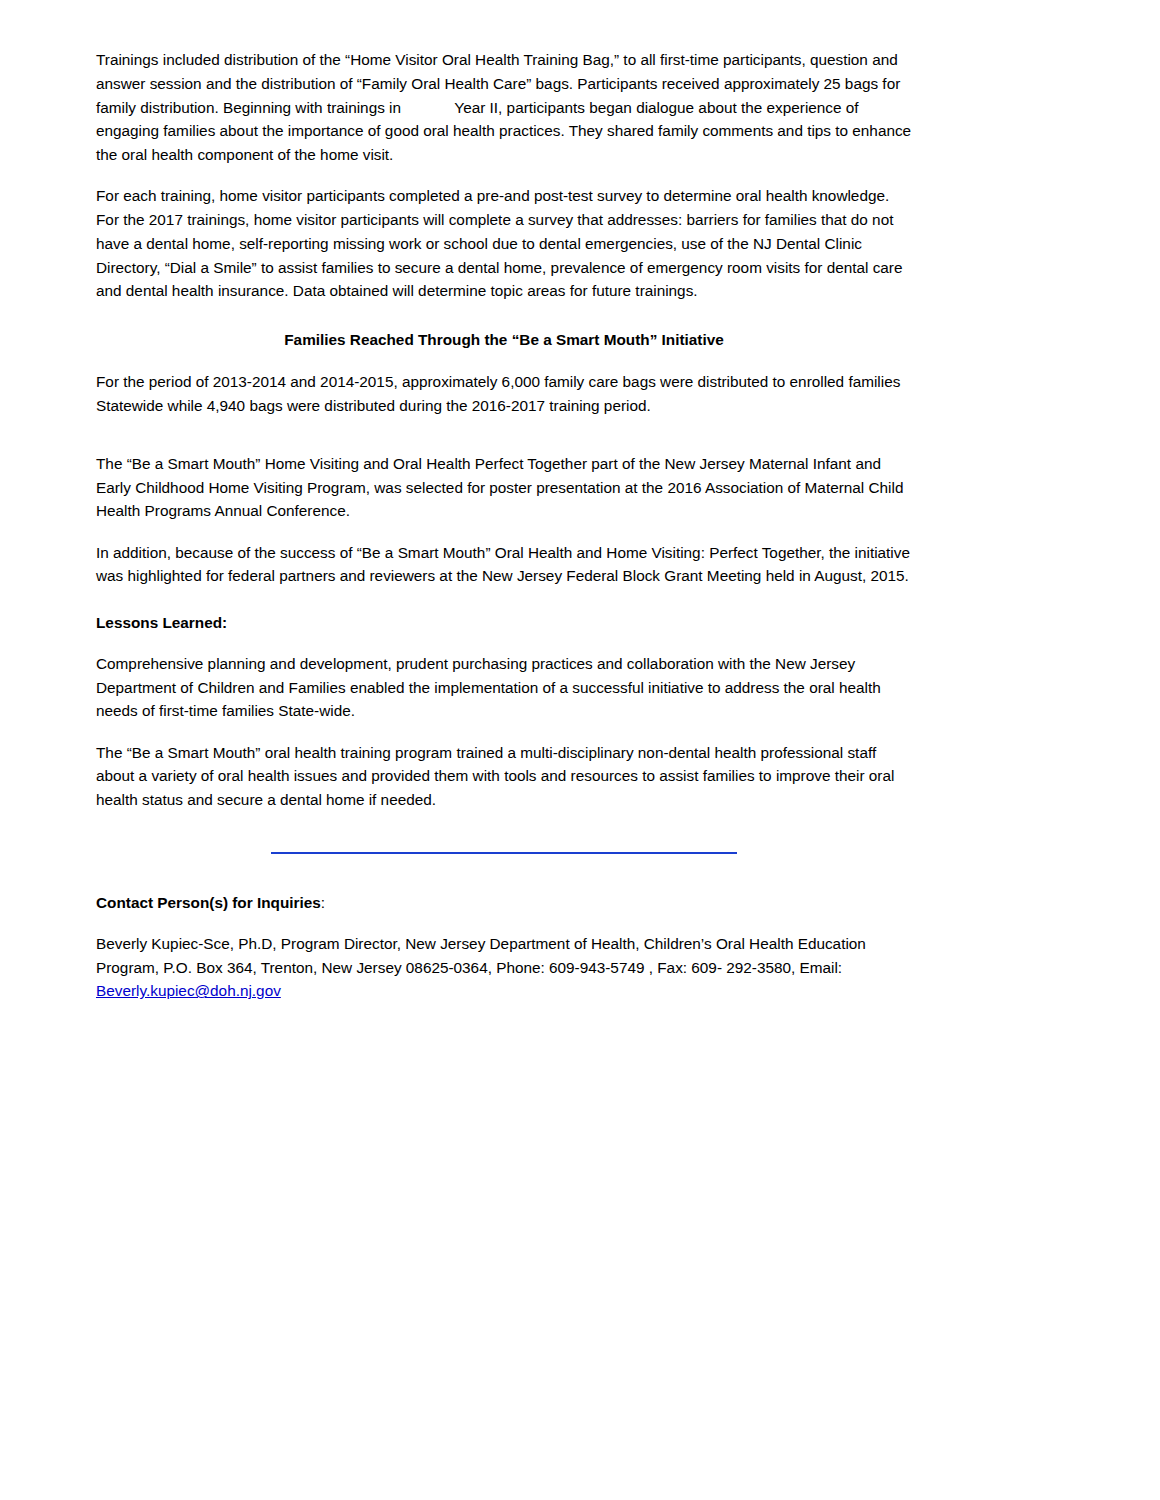Trainings included distribution of the “Home Visitor Oral Health Training Bag,” to all first-time participants, question and answer session and the distribution of “Family Oral Health Care” bags. Participants received approximately 25 bags for family distribution. Beginning with trainings in Year II, participants began dialogue about the experience of engaging families about the importance of good oral health practices. They shared family comments and tips to enhance the oral health component of the home visit.
For each training, home visitor participants completed a pre-and post-test survey to determine oral health knowledge. For the 2017 trainings, home visitor participants will complete a survey that addresses: barriers for families that do not have a dental home, self-reporting missing work or school due to dental emergencies, use of the NJ Dental Clinic Directory, “Dial a Smile” to assist families to secure a dental home, prevalence of emergency room visits for dental care and dental health insurance. Data obtained will determine topic areas for future trainings.
Families Reached Through the “Be a Smart Mouth” Initiative
For the period of 2013-2014 and 2014-2015, approximately 6,000 family care bags were distributed to enrolled families Statewide while 4,940 bags were distributed during the 2016-2017 training period.
The “Be a Smart Mouth” Home Visiting and Oral Health Perfect Together part of the New Jersey Maternal Infant and Early Childhood Home Visiting Program, was selected for poster presentation at the 2016 Association of Maternal Child Health Programs Annual Conference.
In addition, because of the success of “Be a Smart Mouth” Oral Health and Home Visiting: Perfect Together, the initiative was highlighted for federal partners and reviewers at the New Jersey Federal Block Grant Meeting held in August, 2015.
Lessons Learned:
Comprehensive planning and development, prudent purchasing practices and collaboration with the New Jersey Department of Children and Families enabled the implementation of a successful initiative to address the oral health needs of first-time families State-wide.
The “Be a Smart Mouth” oral health training program trained a multi-disciplinary non-dental health professional staff about a variety of oral health issues and provided them with tools and resources to assist families to improve their oral health status and secure a dental home if needed.
Contact Person(s) for Inquiries:
Beverly Kupiec-Sce, Ph.D, Program Director, New Jersey Department of Health, Children’s Oral Health Education Program, P.O. Box 364, Trenton, New Jersey 08625-0364, Phone: 609-943-5749 , Fax: 609- 292-3580, Email: Beverly.kupiec@doh.nj.gov